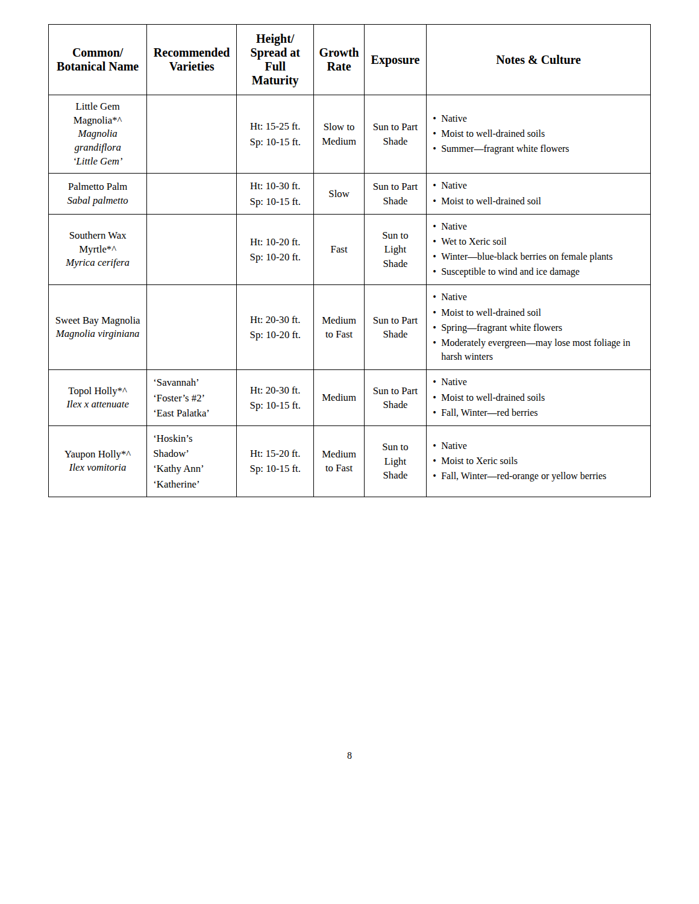| Common/ Botanical Name | Recommended Varieties | Height/ Spread at Full Maturity | Growth Rate | Exposure | Notes & Culture |
| --- | --- | --- | --- | --- | --- |
| Little Gem Magnolia*^ Magnolia grandiflora ‘Little Gem’ | | Ht: 15-25 ft. Sp: 10-15 ft. | Slow to Medium | Sun to Part Shade | Native Moist to well-drained soils Summer—fragrant white flowers |
| Palmetto Palm Sabal palmetto | | Ht: 10-30 ft. Sp: 10-15 ft. | Slow | Sun to Part Shade | Native Moist to well-drained soil |
| Southern Wax Myrtle*^ Myrica cerifera | | Ht: 10-20 ft. Sp: 10-20 ft. | Fast | Sun to Light Shade | Native Wet to Xeric soil Winter—blue-black berries on female plants Susceptible to wind and ice damage |
| Sweet Bay Magnolia Magnolia virginiana | | Ht: 20-30 ft. Sp: 10-20 ft. | Medium to Fast | Sun to Part Shade | Native Moist to well-drained soil Spring—fragrant white flowers Moderately evergreen—may lose most foliage in harsh winters |
| Topol Holly*^ Ilex x attenuate | ‘Savannah’ ‘Foster’s #2’ ‘East Palatka’ | Ht: 20-30 ft. Sp: 10-15 ft. | Medium | Sun to Part Shade | Native Moist to well-drained soils Fall, Winter—red berries |
| Yaupon Holly*^ Ilex vomitoria | ‘Hoskin’s Shadow’ ‘Kathy Ann’ ‘Katherine’ | Ht: 15-20 ft. Sp: 10-15 ft. | Medium to Fast | Sun to Light Shade | Native Moist to Xeric soils Fall, Winter—red-orange or yellow berries |
8